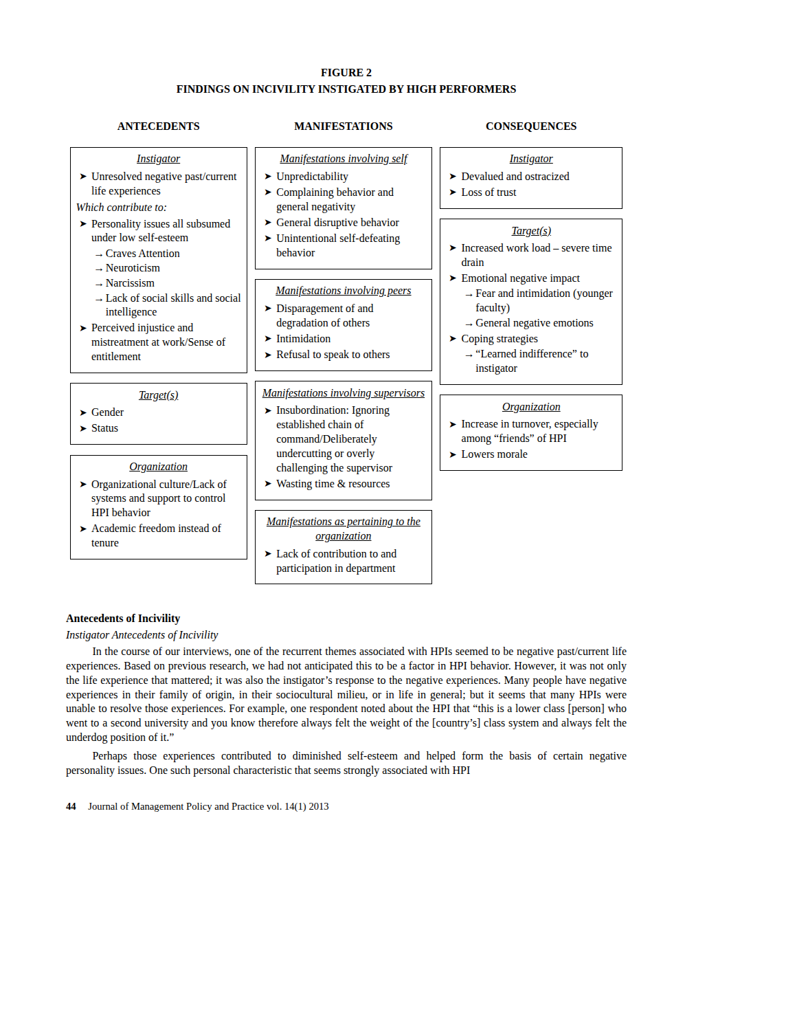FIGURE 2
FINDINGS ON INCIVILITY INSTIGATED BY HIGH PERFORMERS
| ANTECEDENTS | MANIFESTATIONS | CONSEQUENCES |
| --- | --- | --- |
| Instigator Unresolved negative past/current life experiences Which contribute to: Personality issues all subsumed under low self-esteem Craves Attention Neuroticism Narcissism Lack of social skills and social intelligence Perceived injustice and mistreatment at work/Sense of entitlement Target(s) Gender Status Organization Organizational culture/Lack of systems and support to control HPI behavior Academic freedom instead of tenure | Manifestations involving self Unpredictability Complaining behavior and general negativity General disruptive behavior Unintentional self-defeating behavior Manifestations involving peers Disparagement of and degradation of others Intimidation Refusal to speak to others Manifestations involving supervisors Insubordination: Ignoring established chain of command/Deliberately undercutting or overly challenging the supervisor Wasting time & resources Manifestations as pertaining to the organization Lack of contribution to and participation in department | Instigator Devalued and ostracized Loss of trust Target(s) Increased work load – severe time drain Emotional negative impact Fear and intimidation (younger faculty) General negative emotions Coping strategies “Learned indifference” to instigator Organization Increase in turnover, especially among “friends” of HPI Lowers morale |
Antecedents of Incivility
Instigator Antecedents of Incivility
In the course of our interviews, one of the recurrent themes associated with HPIs seemed to be negative past/current life experiences. Based on previous research, we had not anticipated this to be a factor in HPI behavior. However, it was not only the life experience that mattered; it was also the instigator’s response to the negative experiences. Many people have negative experiences in their family of origin, in their sociocultural milieu, or in life in general; but it seems that many HPIs were unable to resolve those experiences. For example, one respondent noted about the HPI that “this is a lower class [person] who went to a second university and you know therefore always felt the weight of the [country’s] class system and always felt the underdog position of it.”
Perhaps those experiences contributed to diminished self-esteem and helped form the basis of certain negative personality issues. One such personal characteristic that seems strongly associated with HPI
44 Journal of Management Policy and Practice vol. 14(1) 2013